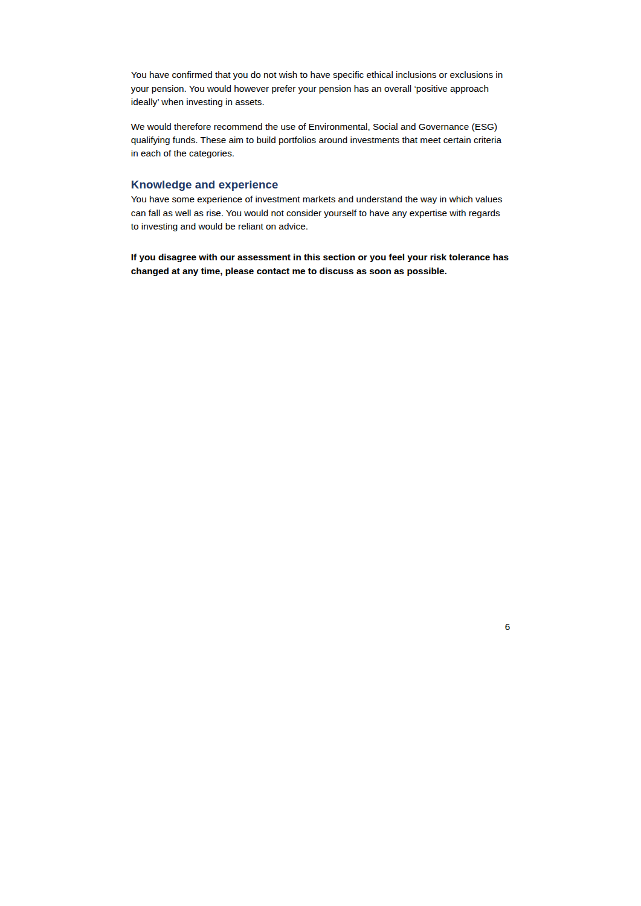You have confirmed that you do not wish to have specific ethical inclusions or exclusions in your pension. You would however prefer your pension has an overall ‘positive approach ideally’ when investing in assets.
We would therefore recommend the use of Environmental, Social and Governance (ESG) qualifying funds. These aim to build portfolios around investments that meet certain criteria in each of the categories.
Knowledge and experience
You have some experience of investment markets and understand the way in which values can fall as well as rise. You would not consider yourself to have any expertise with regards to investing and would be reliant on advice.
If you disagree with our assessment in this section or you feel your risk tolerance has changed at any time, please contact me to discuss as soon as possible.
6